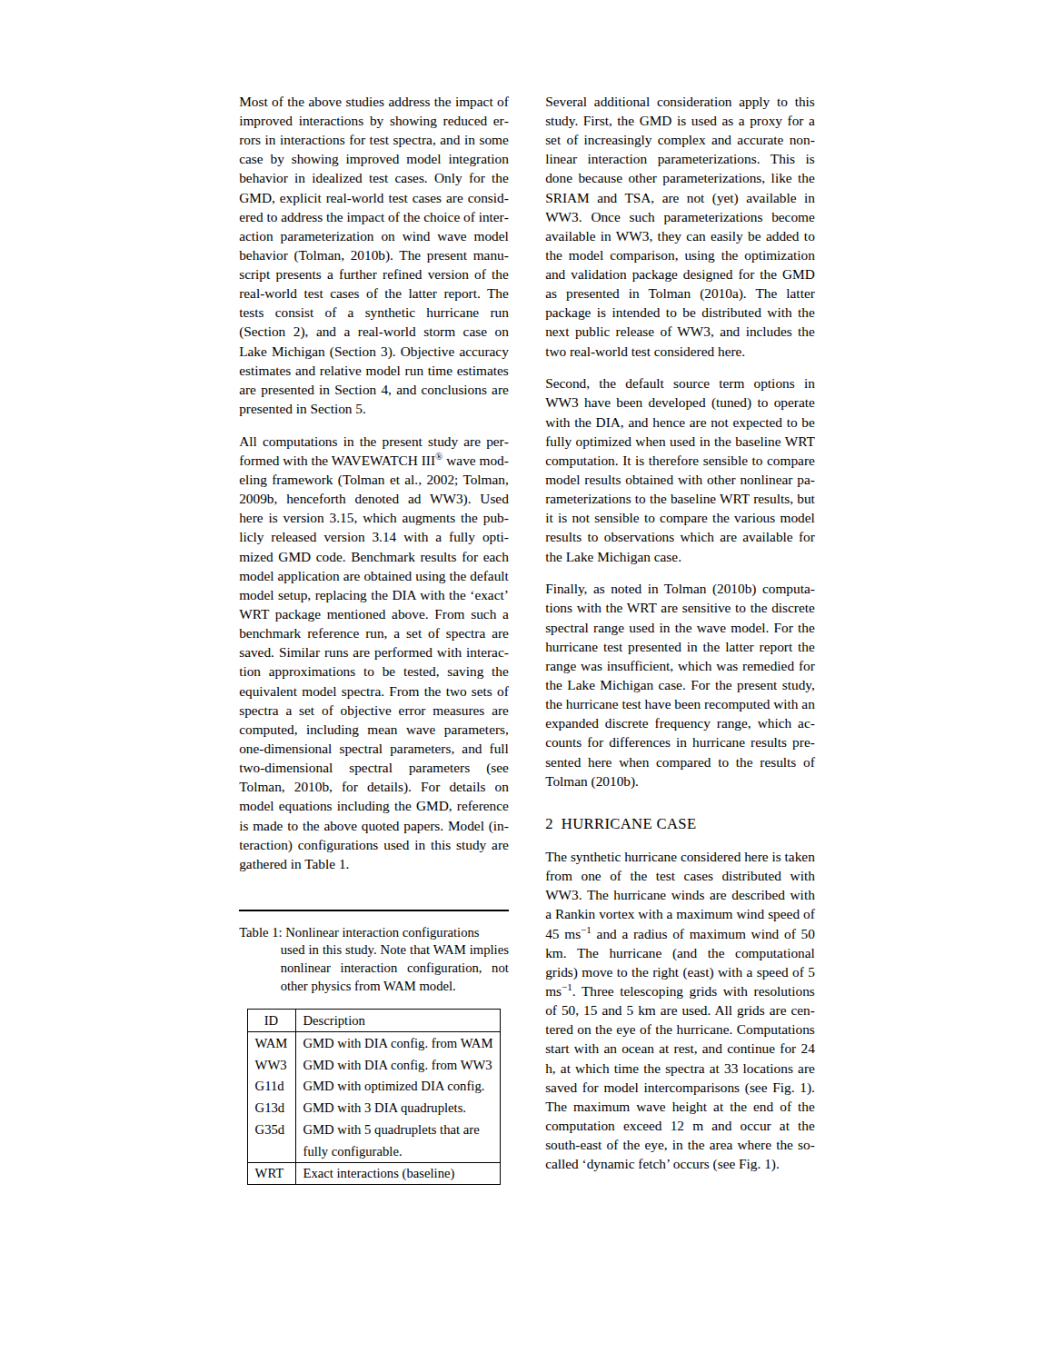Most of the above studies address the impact of improved interactions by showing reduced errors in interactions for test spectra, and in some case by showing improved model integration behavior in idealized test cases. Only for the GMD, explicit real-world test cases are considered to address the impact of the choice of interaction parameterization on wind wave model behavior (Tolman, 2010b). The present manuscript presents a further refined version of the real-world test cases of the latter report. The tests consist of a synthetic hurricane run (Section 2), and a real-world storm case on Lake Michigan (Section 3). Objective accuracy estimates and relative model run time estimates are presented in Section 4, and conclusions are presented in Section 5.
All computations in the present study are performed with the WAVEWATCH III® wave modeling framework (Tolman et al., 2002; Tolman, 2009b, henceforth denoted ad WW3). Used here is version 3.15, which augments the publicly released version 3.14 with a fully optimized GMD code. Benchmark results for each model application are obtained using the default model setup, replacing the DIA with the ‘exact’ WRT package mentioned above. From such a benchmark reference run, a set of spectra are saved. Similar runs are performed with interaction approximations to be tested, saving the equivalent model spectra. From the two sets of spectra a set of objective error measures are computed, including mean wave parameters, one-dimensional spectral parameters, and full two-dimensional spectral parameters (see Tolman, 2010b, for details). For details on model equations including the GMD, reference is made to the above quoted papers. Model (interaction) configurations used in this study are gathered in Table 1.
Table 1: Nonlinear interaction configurations used in this study. Note that WAM implies nonlinear interaction configuration, not other physics from WAM model.
| ID | Description |
| --- | --- |
| WAM | GMD with DIA config. from WAM |
| WW3 | GMD with DIA config. from WW3 |
| G11d | GMD with optimized DIA config. |
| G13d | GMD with 3 DIA quadruplets. |
| G35d | GMD with 5 quadruplets that are |
| | fully configurable. |
| WRT | Exact interactions (baseline) |
Several additional consideration apply to this study. First, the GMD is used as a proxy for a set of increasingly complex and accurate nonlinear interaction parameterizations. This is done because other parameterizations, like the SRIAM and TSA, are not (yet) available in WW3. Once such parameterizations become available in WW3, they can easily be added to the model comparison, using the optimization and validation package designed for the GMD as presented in Tolman (2010a). The latter package is intended to be distributed with the next public release of WW3, and includes the two real-world test considered here.
Second, the default source term options in WW3 have been developed (tuned) to operate with the DIA, and hence are not expected to be fully optimized when used in the baseline WRT computation. It is therefore sensible to compare model results obtained with other nonlinear parameterizations to the baseline WRT results, but it is not sensible to compare the various model results to observations which are available for the Lake Michigan case.
Finally, as noted in Tolman (2010b) computations with the WRT are sensitive to the discrete spectral range used in the wave model. For the hurricane test presented in the latter report the range was insufficient, which was remedied for the Lake Michigan case. For the present study, the hurricane test have been recomputed with an expanded discrete frequency range, which accounts for differences in hurricane results presented here when compared to the results of Tolman (2010b).
2 HURRICANE CASE
The synthetic hurricane considered here is taken from one of the test cases distributed with WW3. The hurricane winds are described with a Rankin vortex with a maximum wind speed of 45 ms−1 and a radius of maximum wind of 50 km. The hurricane (and the computational grids) move to the right (east) with a speed of 5 ms−1. Three telescoping grids with resolutions of 50, 15 and 5 km are used. All grids are centered on the eye of the hurricane. Computations start with an ocean at rest, and continue for 24 h, at which time the spectra at 33 locations are saved for model intercomparisons (see Fig. 1). The maximum wave height at the end of the computation exceed 12 m and occur at the south-east of the eye, in the area where the so-called ‘dynamic fetch’ occurs (see Fig. 1).